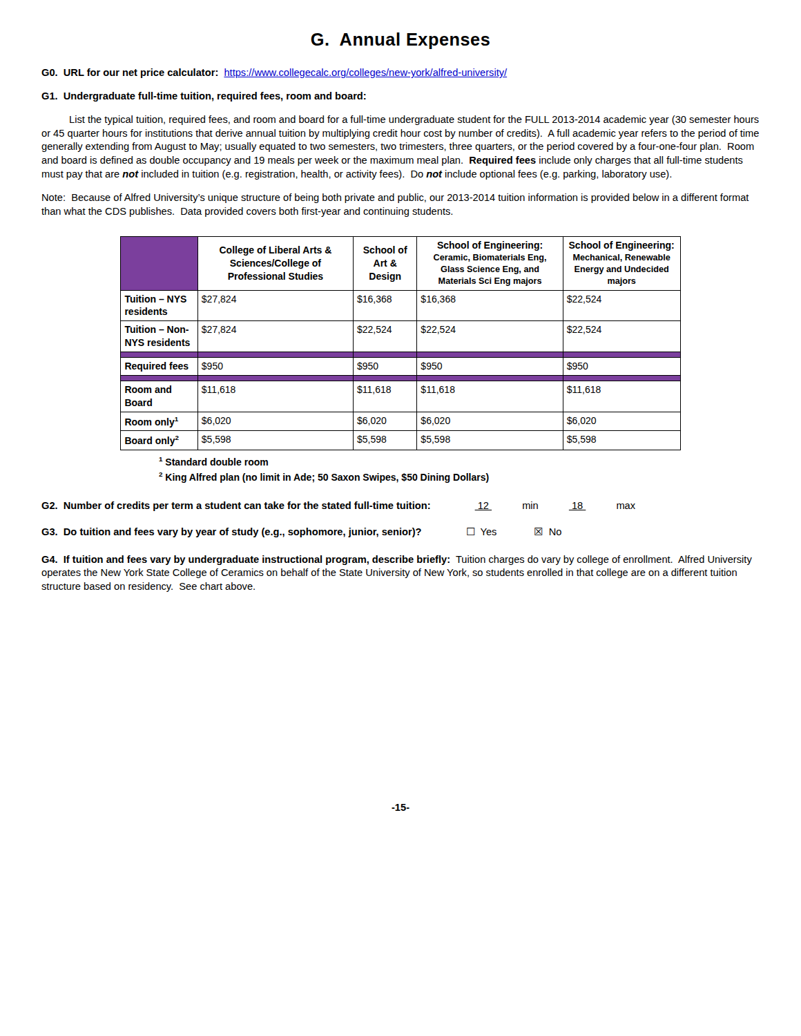G. Annual Expenses
G0. URL for our net price calculator: https://www.collegecalc.org/colleges/new-york/alfred-university/
G1. Undergraduate full-time tuition, required fees, room and board:
List the typical tuition, required fees, and room and board for a full-time undergraduate student for the FULL 2013-2014 academic year (30 semester hours or 45 quarter hours for institutions that derive annual tuition by multiplying credit hour cost by number of credits). A full academic year refers to the period of time generally extending from August to May; usually equated to two semesters, two trimesters, three quarters, or the period covered by a four-one-four plan. Room and board is defined as double occupancy and 19 meals per week or the maximum meal plan. Required fees include only charges that all full-time students must pay that are not included in tuition (e.g. registration, health, or activity fees). Do not include optional fees (e.g. parking, laboratory use).
Note: Because of Alfred University’s unique structure of being both private and public, our 2013-2014 tuition information is provided below in a different format than what the CDS publishes. Data provided covers both first-year and continuing students.
| | College of Liberal Arts & Sciences/College of Professional Studies | School of Art & Design | School of Engineering: Ceramic, Biomaterials Eng, Glass Science Eng, and Materials Sci Eng majors | School of Engineering: Mechanical, Renewable Energy and Undecided majors |
| --- | --- | --- | --- | --- |
| Tuition – NYS residents | $27,824 | $16,368 | $16,368 | $22,524 |
| Tuition – Non-NYS residents | $27,824 | $22,524 | $22,524 | $22,524 |
| Required fees | $950 | $950 | $950 | $950 |
| Room and Board | $11,618 | $11,618 | $11,618 | $11,618 |
| Room only 1 | $6,020 | $6,020 | $6,020 | $6,020 |
| Board only 2 | $5,598 | $5,598 | $5,598 | $5,598 |
1 Standard double room
2 King Alfred plan (no limit in Ade; 50 Saxon Swipes, $50 Dining Dollars)
G2. Number of credits per term a student can take for the stated full-time tuition: 12 min 18 max
G3. Do tuition and fees vary by year of study (e.g., sophomore, junior, senior)? ☐ Yes ☒ No
G4. If tuition and fees vary by undergraduate instructional program, describe briefly: Tuition charges do vary by college of enrollment. Alfred University operates the New York State College of Ceramics on behalf of the State University of New York, so students enrolled in that college are on a different tuition structure based on residency. See chart above.
-15-